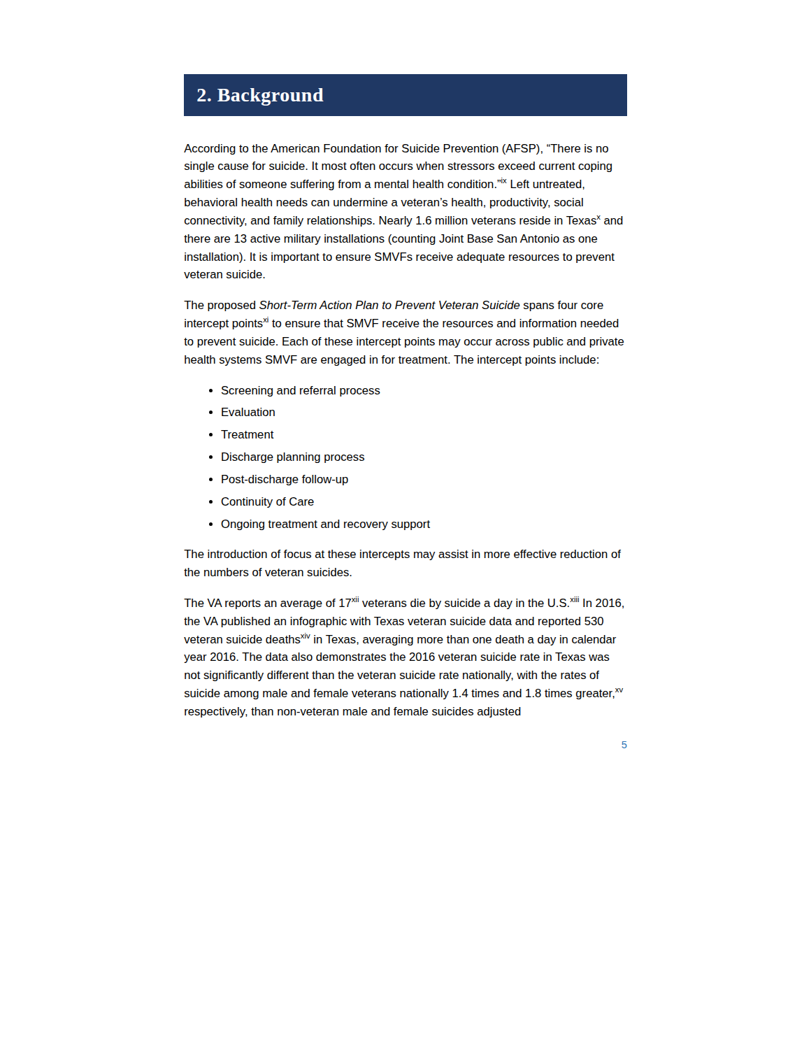2. Background
According to the American Foundation for Suicide Prevention (AFSP), “There is no single cause for suicide. It most often occurs when stressors exceed current coping abilities of someone suffering from a mental health condition.”ix Left untreated, behavioral health needs can undermine a veteran’s health, productivity, social connectivity, and family relationships. Nearly 1.6 million veterans reside in Texasx and there are 13 active military installations (counting Joint Base San Antonio as one installation). It is important to ensure SMVFs receive adequate resources to prevent veteran suicide.
The proposed Short-Term Action Plan to Prevent Veteran Suicide spans four core intercept pointsxi to ensure that SMVF receive the resources and information needed to prevent suicide. Each of these intercept points may occur across public and private health systems SMVF are engaged in for treatment. The intercept points include:
Screening and referral process
Evaluation
Treatment
Discharge planning process
Post-discharge follow-up
Continuity of Care
Ongoing treatment and recovery support
The introduction of focus at these intercepts may assist in more effective reduction of the numbers of veteran suicides.
The VA reports an average of 17xii veterans die by suicide a day in the U.S.xiii In 2016, the VA published an infographic with Texas veteran suicide data and reported 530 veteran suicide deathsxiv in Texas, averaging more than one death a day in calendar year 2016. The data also demonstrates the 2016 veteran suicide rate in Texas was not significantly different than the veteran suicide rate nationally, with the rates of suicide among male and female veterans nationally 1.4 times and 1.8 times greater,xv respectively, than non-veteran male and female suicides adjusted
5